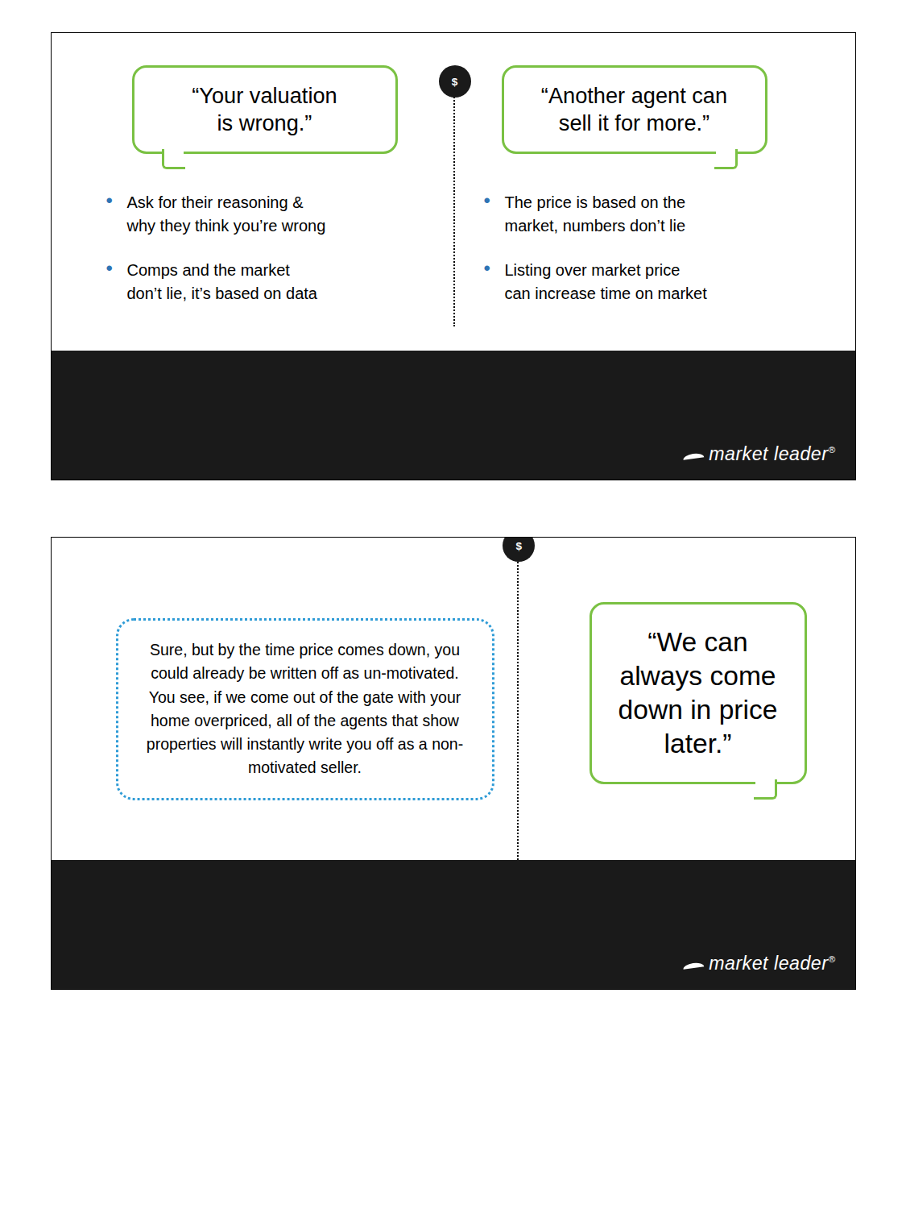$
“Your valuation
is wrong.”
Ask for their reasoning &
why they think you’re wrong
Comps and the market
don’t lie, it’s based on data
“Another agent can
sell it for more.”
The price is based on the
market, numbers don’t lie
Listing over market price
can increase time on market
market leader®
$
Sure, but by the time price comes down, you could already be written off as un-motivated. You see, if we come out of the gate with your home overpriced, all of the agents that show properties will instantly write you off as a non-motivated seller.
“We can always come down in price later.”
market leader®